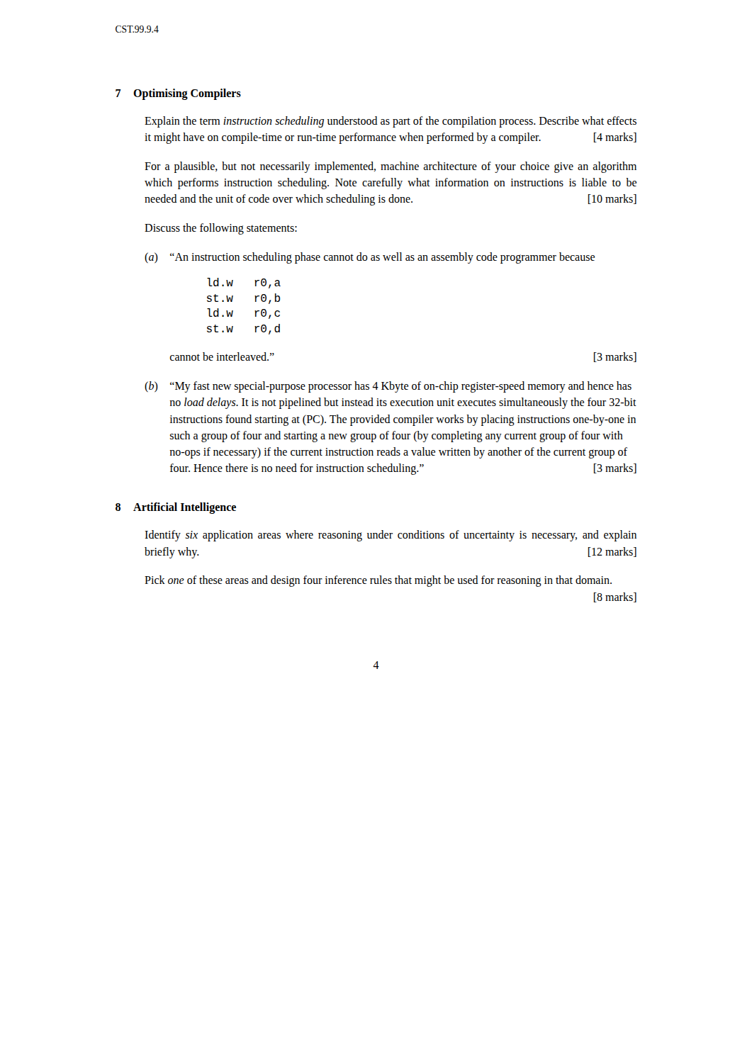CST.99.9.4
7 Optimising Compilers
Explain the term instruction scheduling understood as part of the compilation process. Describe what effects it might have on compile-time or run-time performance when performed by a compiler. [4 marks]
For a plausible, but not necessarily implemented, machine architecture of your choice give an algorithm which performs instruction scheduling. Note carefully what information on instructions is liable to be needed and the unit of code over which scheduling is done. [10 marks]
Discuss the following statements:
(a) “An instruction scheduling phase cannot do as well as an assembly code programmer because
ld.w   r0,a
st.w   r0,b
ld.w   r0,c
st.w   r0,d
cannot be interleaved.” [3 marks]
(b) “My fast new special-purpose processor has 4 Kbyte of on-chip register-speed memory and hence has no load delays. It is not pipelined but instead its execution unit executes simultaneously the four 32-bit instructions found starting at (PC). The provided compiler works by placing instructions one-by-one in such a group of four and starting a new group of four (by completing any current group of four with no-ops if necessary) if the current instruction reads a value written by another of the current group of four. Hence there is no need for instruction scheduling.” [3 marks]
8 Artificial Intelligence
Identify six application areas where reasoning under conditions of uncertainty is necessary, and explain briefly why. [12 marks]
Pick one of these areas and design four inference rules that might be used for reasoning in that domain. [8 marks]
4